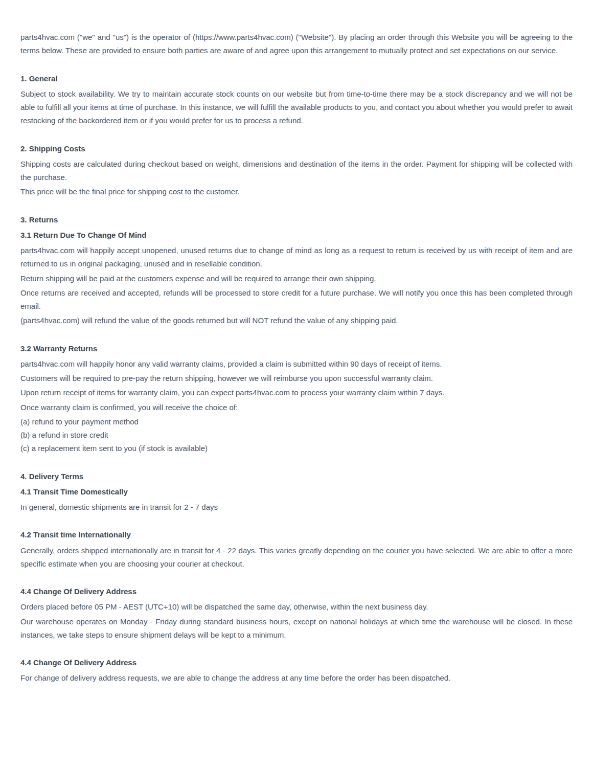parts4hvac.com ("we" and "us") is the operator of (https://www.parts4hvac.com) ("Website"). By placing an order through this Website you will be agreeing to the terms below. These are provided to ensure both parties are aware of and agree upon this arrangement to mutually protect and set expectations on our service.
1. General
Subject to stock availability. We try to maintain accurate stock counts on our website but from time-to-time there may be a stock discrepancy and we will not be able to fulfill all your items at time of purchase. In this instance, we will fulfill the available products to you, and contact you about whether you would prefer to await restocking of the backordered item or if you would prefer for us to process a refund.
2. Shipping Costs
Shipping costs are calculated during checkout based on weight, dimensions and destination of the items in the order. Payment for shipping will be collected with the purchase.
This price will be the final price for shipping cost to the customer.
3. Returns
3.1 Return Due To Change Of Mind
parts4hvac.com will happily accept unopened, unused returns due to change of mind as long as a request to return is received by us with receipt of item and are returned to us in original packaging, unused and in resellable condition.
Return shipping will be paid at the customers expense and will be required to arrange their own shipping.
Once returns are received and accepted, refunds will be processed to store credit for a future purchase. We will notify you once this has been completed through email.
(parts4hvac.com) will refund the value of the goods returned but will NOT refund the value of any shipping paid.
3.2 Warranty Returns
parts4hvac.com will happily honor any valid warranty claims, provided a claim is submitted within 90 days of receipt of items.
Customers will be required to pre-pay the return shipping, however we will reimburse you upon successful warranty claim.
Upon return receipt of items for warranty claim, you can expect parts4hvac.com to process your warranty claim within 7 days.
Once warranty claim is confirmed, you will receive the choice of:
(a) refund to your payment method
(b) a refund in store credit
(c) a replacement item sent to you (if stock is available)
4. Delivery Terms
4.1 Transit Time Domestically
In general, domestic shipments are in transit for 2 - 7 days
4.2 Transit time Internationally
Generally, orders shipped internationally are in transit for 4 - 22 days. This varies greatly depending on the courier you have selected. We are able to offer a more specific estimate when you are choosing your courier at checkout.
4.4 Change Of Delivery Address
Orders placed before 05 PM - AEST (UTC+10) will be dispatched the same day, otherwise, within the next business day.
Our warehouse operates on Monday - Friday during standard business hours, except on national holidays at which time the warehouse will be closed. In these instances, we take steps to ensure shipment delays will be kept to a minimum.
4.4 Change Of Delivery Address
For change of delivery address requests, we are able to change the address at any time before the order has been dispatched.